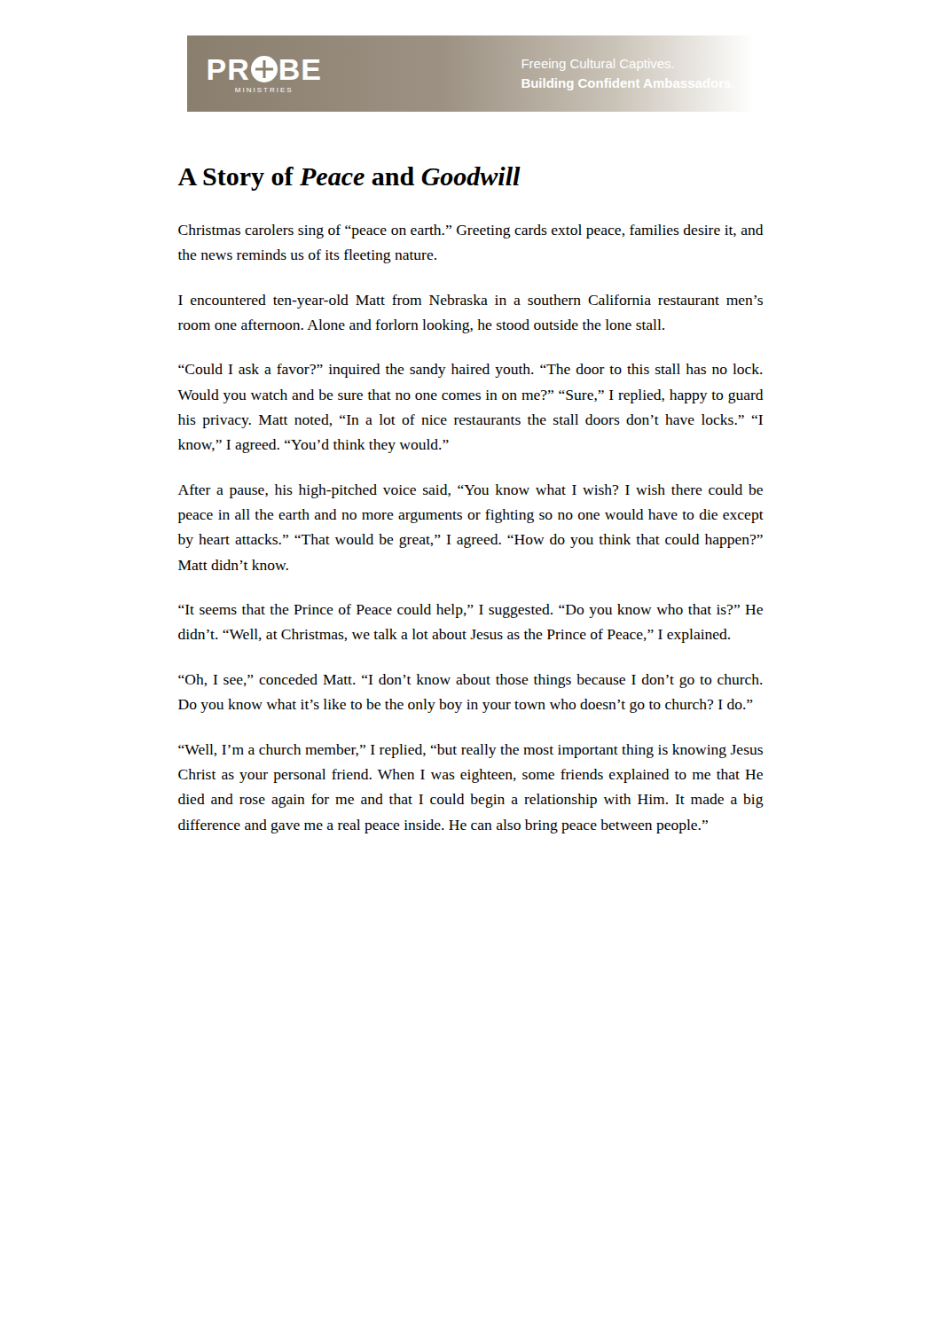PR BE
MINISTRIES
Freeing Cultural Captives.
Building Confident Ambassadors.
A Story of Peace and Goodwill
Christmas carolers sing of “peace on earth.” Greeting cards extol peace, families desire it, and the news reminds us of its fleeting nature.
I encountered ten-year-old Matt from Nebraska in a southern California restaurant men’s room one afternoon. Alone and forlorn looking, he stood outside the lone stall.
“Could I ask a favor?” inquired the sandy haired youth. “The door to this stall has no lock. Would you watch and be sure that no one comes in on me?” “Sure,” I replied, happy to guard his privacy. Matt noted, “In a lot of nice restaurants the stall doors don’t have locks.” “I know,” I agreed. “You’d think they would.”
After a pause, his high-pitched voice said, “You know what I wish? I wish there could be peace in all the earth and no more arguments or fighting so no one would have to die except by heart attacks.” “That would be great,” I agreed. “How do you think that could happen?” Matt didn’t know.
“It seems that the Prince of Peace could help,” I suggested. “Do you know who that is?” He didn’t. “Well, at Christmas, we talk a lot about Jesus as the Prince of Peace,” I explained.
“Oh, I see,” conceded Matt. “I don’t know about those things because I don’t go to church. Do you know what it’s like to be the only boy in your town who doesn’t go to church? I do.”
“Well, I’m a church member,” I replied, “but really the most important thing is knowing Jesus Christ as your personal friend. When I was eighteen, some friends explained to me that He died and rose again for me and that I could begin a relationship with Him. It made a big difference and gave me a real peace inside. He can also bring peace between people.”